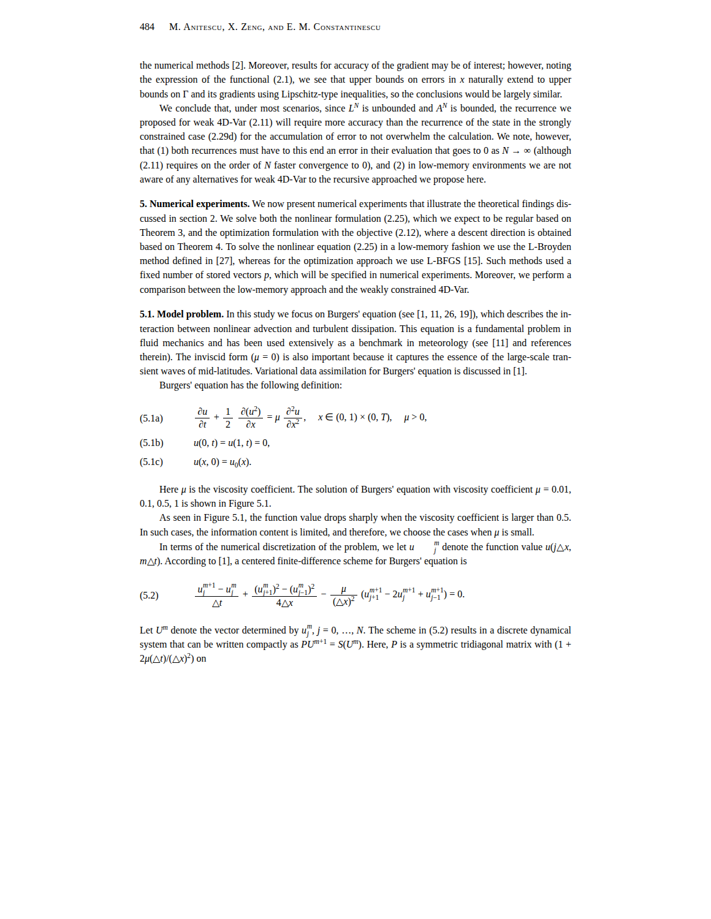484 M. Anitescu, X. Zeng, and E. M. Constantinescu
the numerical methods [2]. Moreover, results for accuracy of the gradient may be of interest; however, noting the expression of the functional (2.1), we see that upper bounds on errors in x naturally extend to upper bounds on Γ and its gradients using Lipschitz-type inequalities, so the conclusions would be largely similar.
We conclude that, under most scenarios, since LN is unbounded and AN is bounded, the recurrence we proposed for weak 4D-Var (2.11) will require more accuracy than the recurrence of the state in the strongly constrained case (2.29d) for the accumulation of error to not overwhelm the calculation. We note, however, that (1) both recurrences must have to this end an error in their evaluation that goes to 0 as N → ∞ (although (2.11) requires on the order of N faster convergence to 0), and (2) in low-memory environments we are not aware of any alternatives for weak 4D-Var to the recursive approached we propose here.
5. Numerical experiments.
We now present numerical experiments that illustrate the theoretical findings discussed in section 2. We solve both the nonlinear formulation (2.25), which we expect to be regular based on Theorem 3, and the optimization formulation with the objective (2.12), where a descent direction is obtained based on Theorem 4. To solve the nonlinear equation (2.25) in a low-memory fashion we use the L-Broyden method defined in [27], whereas for the optimization approach we use L-BFGS [15]. Such methods used a fixed number of stored vectors p, which will be specified in numerical experiments. Moreover, we perform a comparison between the low-memory approach and the weakly constrained 4D-Var.
5.1. Model problem.
In this study we focus on Burgers' equation (see [1, 11, 26, 19]), which describes the interaction between nonlinear advection and turbulent dissipation. This equation is a fundamental problem in fluid mechanics and has been used extensively as a benchmark in meteorology (see [11] and references therein). The inviscid form (μ = 0) is also important because it captures the essence of the large-scale transient waves of mid-latitudes. Variational data assimilation for Burgers' equation is discussed in [1].
Burgers' equation has the following definition:
| (5.1a) | ∂ u ∂ t + 1 2 ∂( u 2 ) ∂ x = μ ∂ 2 u ∂ x 2 , x ∈ (0, 1) × (0, T ), μ > 0, |
| (5.1b) | u (0, t ) = u (1, t ) = 0, |
| (5.1c) | u ( x , 0) = u 0 ( x ). |
Here μ is the viscosity coefficient. The solution of Burgers' equation with viscosity coefficient μ = 0.01, 0.1, 0.5, 1 is shown in Figure 5.1.
As seen in Figure 5.1, the function value drops sharply when the viscosity coefficient is larger than 0.5. In such cases, the information content is limited, and therefore, we choose the cases when μ is small.
In terms of the numerical discretization of the problem, we let umj denote the function value u(j△x, m△t). According to [1], a centered finite-difference scheme for Burgers' equation is
| (5.2) | u m +1 j − u m j △ t + ( u m j +1 ) 2 − ( u m j −1 ) 2 4△ x − μ (△ x ) 2 ( u m +1 j +1 − 2 u m +1 j + u m +1 j −1 ) = 0. |
Let Um denote the vector determined by umj, j = 0, …, N. The scheme in (5.2) results in a discrete dynamical system that can be written compactly as PUm+1 = S(Um). Here, P is a symmetric tridiagonal matrix with (1 + 2μ(△t)/(△x)2) on